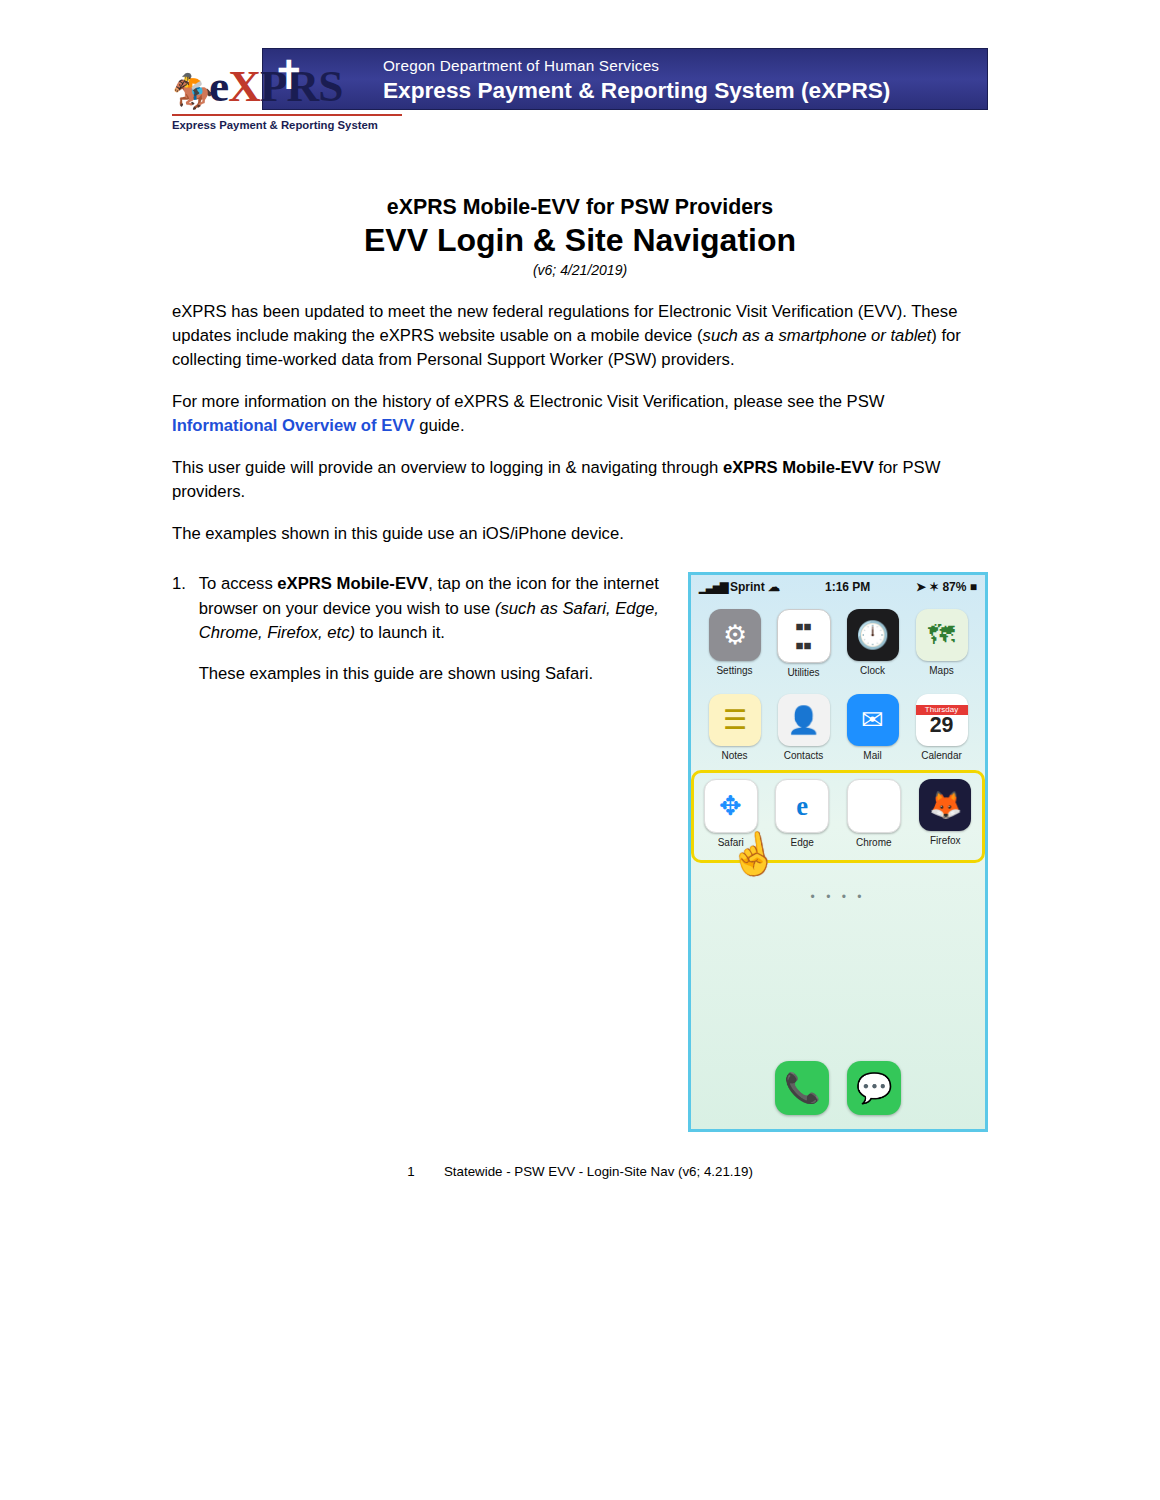🏇eXPRS Express Payment & Reporting System
✝
Oregon Department of Human Services
Express Payment & Reporting System (eXPRS)
eXPRS Mobile-EVV for PSW Providers
EVV Login & Site Navigation
(v6; 4/21/2019)
eXPRS has been updated to meet the new federal regulations for Electronic Visit Verification (EVV). These updates include making the eXPRS website usable on a mobile device (such as a smartphone or tablet) for collecting time-worked data from Personal Support Worker (PSW) providers.
For more information on the history of eXPRS & Electronic Visit Verification, please see the PSW Informational Overview of EVV guide.
This user guide will provide an overview to logging in & navigating through eXPRS Mobile-EVV for PSW providers.
The examples shown in this guide use an iOS/iPhone device.
1.
To access eXPRS Mobile-EVV, tap on the icon for the internet browser on your device you wish to use (such as Safari, Edge, Chrome, Firefox, etc) to launch it.
These examples in this guide are shown using Safari.
▁▃▅▇ Sprint ☁ 1:16 PM ➤ ✶ 87% ■
⚙
Settings
■■
■■
Utilities
🕛
Clock
🗺
Maps
☰
Notes
👤
Contacts
✉
Mail
Thursday 29
Calendar
✥
Safari
e
Edge
◉
Chrome
🦊
Firefox
☝
• • • •
📞
💬
1 Statewide - PSW EVV - Login-Site Nav (v6; 4.21.19)